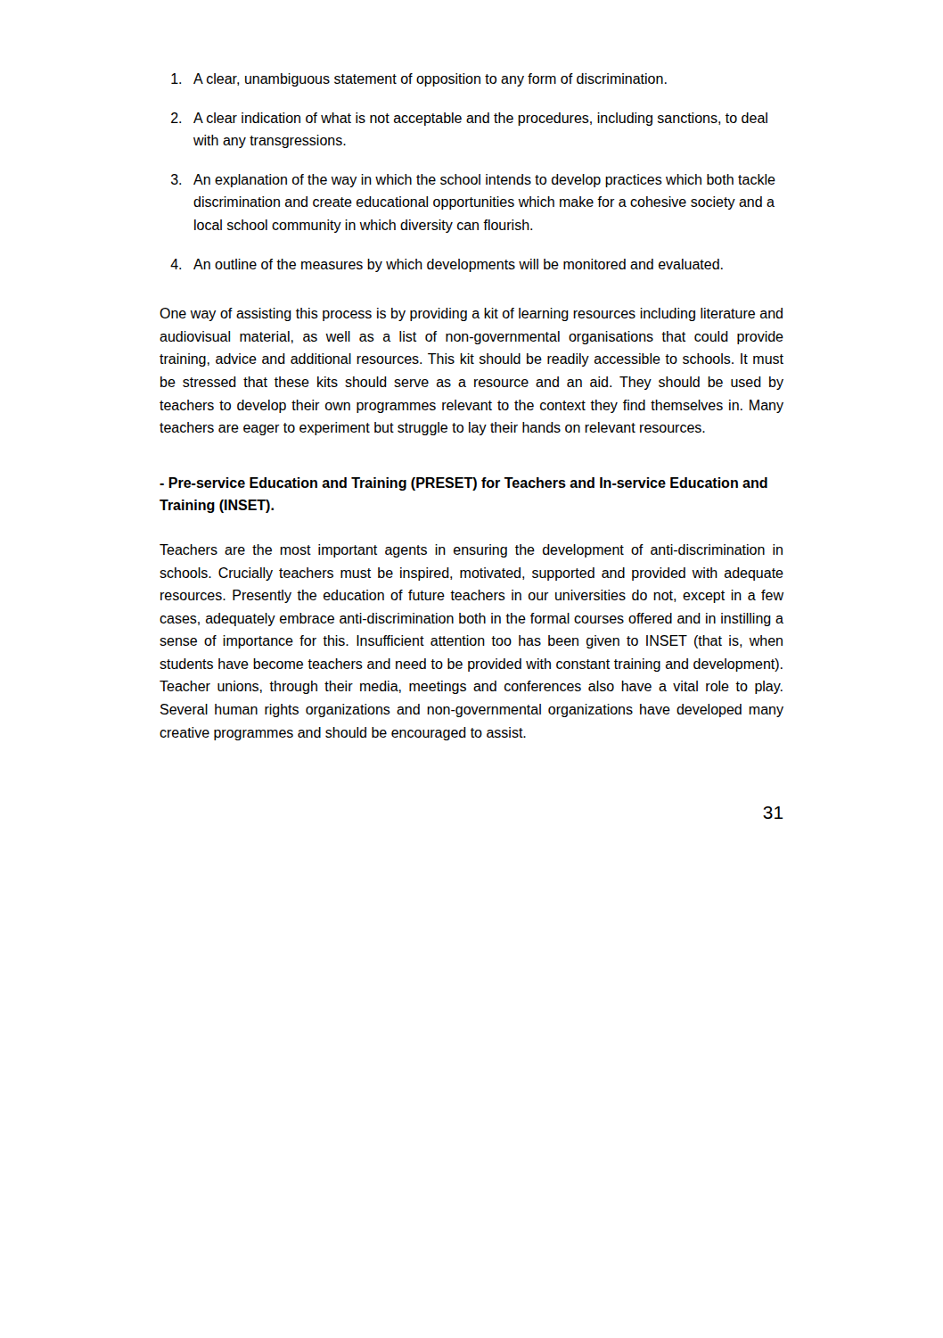A clear, unambiguous statement of opposition to any form of discrimination.
A clear indication of what is not acceptable and the procedures, including sanctions, to deal with any transgressions.
An explanation of the way in which the school intends to develop practices which both tackle discrimination and create educational opportunities which make for a cohesive society and a local school community in which diversity can flourish.
An outline of the measures by which developments will be monitored and evaluated.
One way of assisting this process is by providing a kit of learning resources including literature and audiovisual material, as well as a list of non-governmental organisations that could provide training, advice and additional resources. This kit should be readily accessible to schools. It must be stressed that these kits should serve as a resource and an aid. They should be used by teachers to develop their own programmes relevant to the context they find themselves in. Many teachers are eager to experiment but struggle to lay their hands on relevant resources.
- Pre-service Education and Training (PRESET) for Teachers and In-service Education and Training (INSET).
Teachers are the most important agents in ensuring the development of anti-discrimination in schools. Crucially teachers must be inspired, motivated, supported and provided with adequate resources. Presently the education of future teachers in our universities do not, except in a few cases, adequately embrace anti-discrimination both in the formal courses offered and in instilling a sense of importance for this. Insufficient attention too has been given to INSET (that is, when students have become teachers and need to be provided with constant training and development). Teacher unions, through their media, meetings and conferences also have a vital role to play. Several human rights organizations and non-governmental organizations have developed many creative programmes and should be encouraged to assist.
31